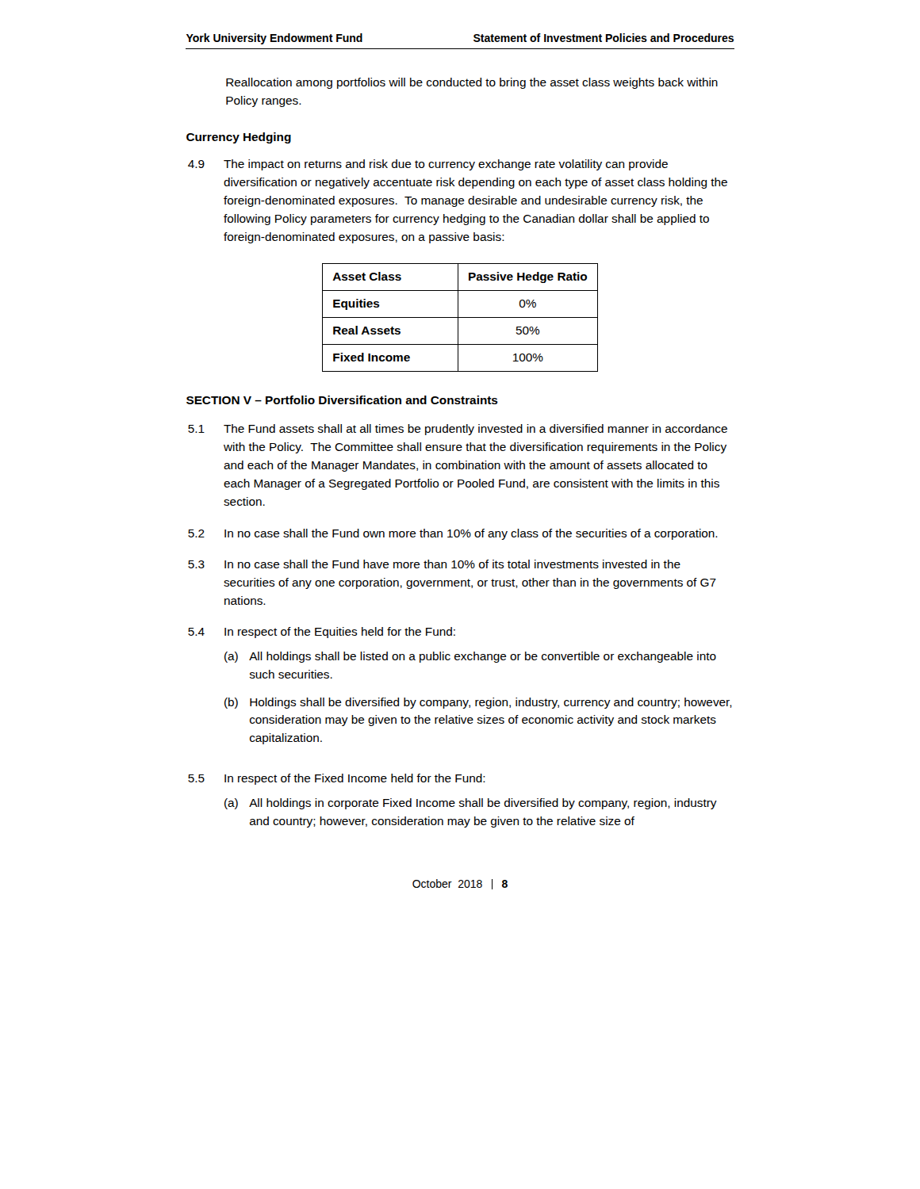York University Endowment Fund
Statement of Investment Policies and Procedures
Reallocation among portfolios will be conducted to bring the asset class weights back within Policy ranges.
Currency Hedging
4.9
The impact on returns and risk due to currency exchange rate volatility can provide diversification or negatively accentuate risk depending on each type of asset class holding the foreign-denominated exposures. To manage desirable and undesirable currency risk, the following Policy parameters for currency hedging to the Canadian dollar shall be applied to foreign-denominated exposures, on a passive basis:
| Asset Class | Passive Hedge Ratio |
| --- | --- |
| Equities | 0% |
| Real Assets | 50% |
| Fixed Income | 100% |
SECTION V – Portfolio Diversification and Constraints
5.1
The Fund assets shall at all times be prudently invested in a diversified manner in accordance with the Policy. The Committee shall ensure that the diversification requirements in the Policy and each of the Manager Mandates, in combination with the amount of assets allocated to each Manager of a Segregated Portfolio or Pooled Fund, are consistent with the limits in this section.
5.2
In no case shall the Fund own more than 10% of any class of the securities of a corporation.
5.3
In no case shall the Fund have more than 10% of its total investments invested in the securities of any one corporation, government, or trust, other than in the governments of G7 nations.
5.4
In respect of the Equities held for the Fund:
(a) All holdings shall be listed on a public exchange or be convertible or exchangeable into such securities.
(b) Holdings shall be diversified by company, region, industry, currency and country; however, consideration may be given to the relative sizes of economic activity and stock markets capitalization.
5.5
In respect of the Fixed Income held for the Fund:
(a) All holdings in corporate Fixed Income shall be diversified by company, region, industry and country; however, consideration may be given to the relative size of
October 2018 8